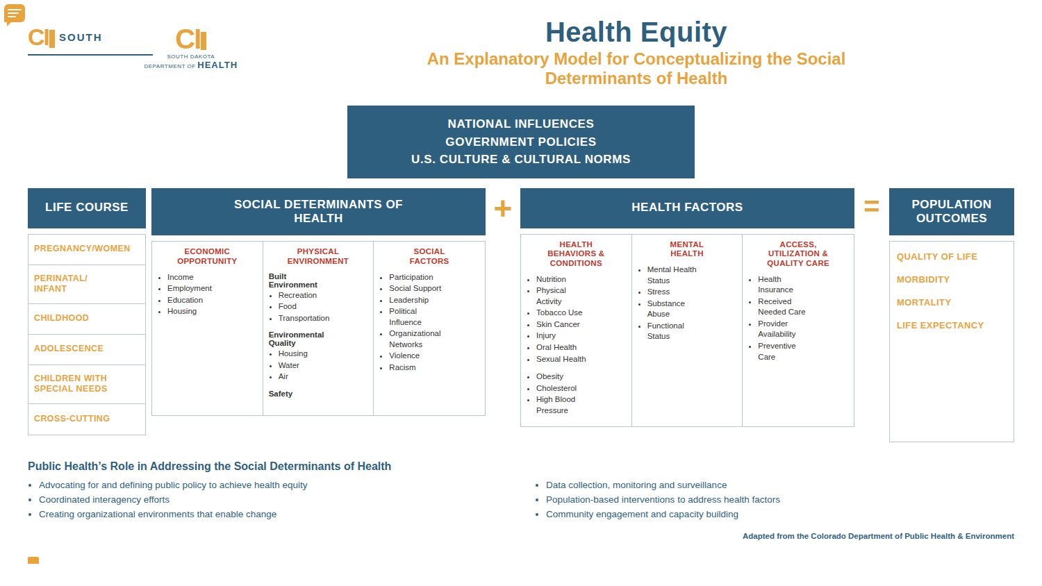CI SOUTH
CI SOUTH DAKOTA
DEPARTMENT OF HEALTH
Health Equity
An Explanatory Model for Conceptualizing the Social
Determinants of Health
NATIONAL INFLUENCES
GOVERNMENT POLICIES
U.S. CULTURE & CULTURAL NORMS
LIFE COURSE
PREGNANCY/WOMEN
PERINATAL/
INFANT
CHILDHOOD
ADOLESCENCE
CHILDREN WITH
SPECIAL NEEDS
CROSS-CUTTING
SOCIAL DETERMINANTS OF
HEALTH
Economic
Opportunity
Income
Employment
Education
Housing
Physical
Environment
Built
Environment
Recreation
Food
Transportation
Environmental
Quality
Housing
Water
Air
Safety
Social
Factors
Participation
Social Support
Leadership
Political
Influence
Organizational
Networks
Violence
Racism
+
HEALTH FACTORS
Health
Behaviors &
Conditions
Nutrition
Physical
Activity
Tobacco Use
Skin Cancer
Injury
Oral Health
Sexual Health
Obesity
Cholesterol
High Blood
Pressure
Mental
Health
Mental Health
Status
Stress
Substance
Abuse
Functional
Status
Access,
Utilization &
Quality Care
Health
Insurance
Received
Needed Care
Provider
Availability
Preventive
Care
=
POPULATION
OUTCOMES
QUALITY OF LIFE
MORBIDITY
MORTALITY
LIFE EXPECTANCY
Public Health’s Role in Addressing the Social Determinants of Health
Advocating for and defining public policy to achieve health equity
Coordinated interagency efforts
Creating organizational environments that enable change
Data collection, monitoring and surveillance
Population-based interventions to address health factors
Community engagement and capacity building
Adapted from the Colorado Department of Public Health & Environment